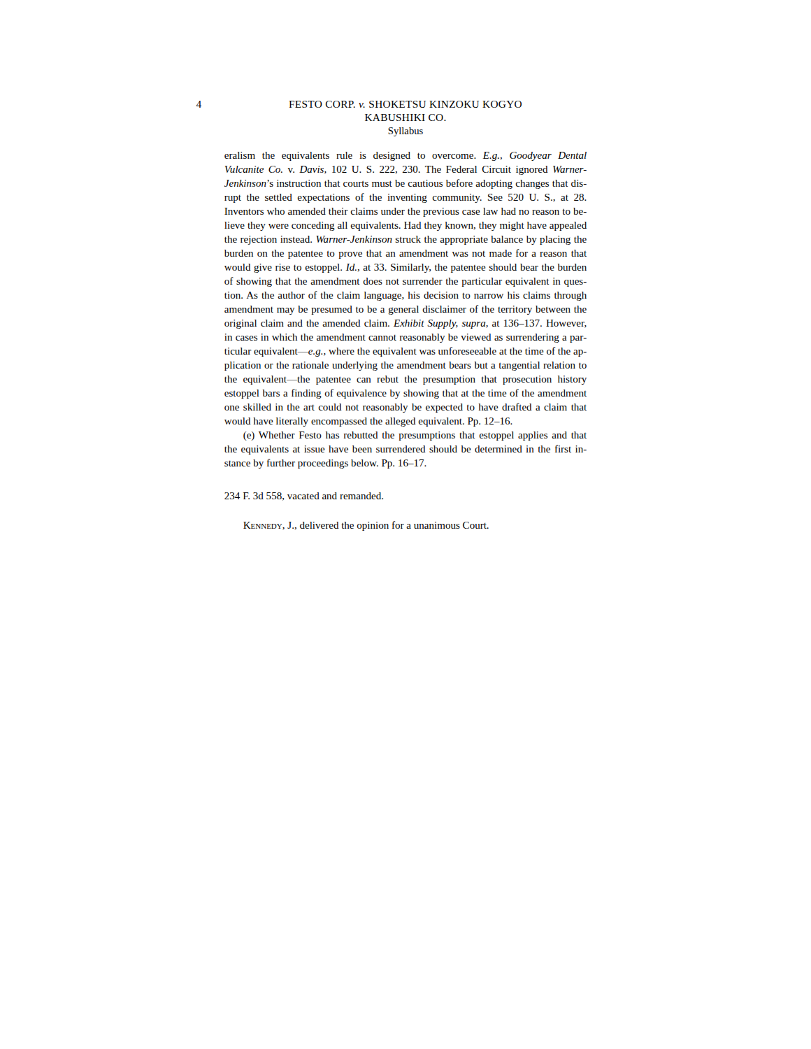4 FESTO CORP. v. SHOKETSU KINZOKU KOGYO
KABUSHIKI CO.
Syllabus
eralism the equivalents rule is designed to overcome. E.g., Goodyear Dental Vulcanite Co. v. Davis, 102 U. S. 222, 230. The Federal Circuit ignored Warner-Jenkinson’s instruction that courts must be cautious before adopting changes that disrupt the settled expectations of the inventing community. See 520 U. S., at 28. Inventors who amended their claims under the previous case law had no reason to believe they were conceding all equivalents. Had they known, they might have appealed the rejection instead. Warner-Jenkinson struck the appropriate balance by placing the burden on the patentee to prove that an amendment was not made for a reason that would give rise to estoppel. Id., at 33. Similarly, the patentee should bear the burden of showing that the amendment does not surrender the particular equivalent in question. As the author of the claim language, his decision to narrow his claims through amendment may be presumed to be a general disclaimer of the territory between the original claim and the amended claim. Exhibit Supply, supra, at 136–137. However, in cases in which the amendment cannot reasonably be viewed as surrendering a particular equivalent—e.g., where the equivalent was unforeseeable at the time of the application or the rationale underlying the amendment bears but a tangential relation to the equivalent—the patentee can rebut the presumption that prosecution history estoppel bars a finding of equivalence by showing that at the time of the amendment one skilled in the art could not reasonably be expected to have drafted a claim that would have literally encompassed the alleged equivalent. Pp. 12–16.
(e) Whether Festo has rebutted the presumptions that estoppel applies and that the equivalents at issue have been surrendered should be determined in the first instance by further proceedings below. Pp. 16–17.
234 F. 3d 558, vacated and remanded.
Kennedy, J., delivered the opinion for a unanimous Court.